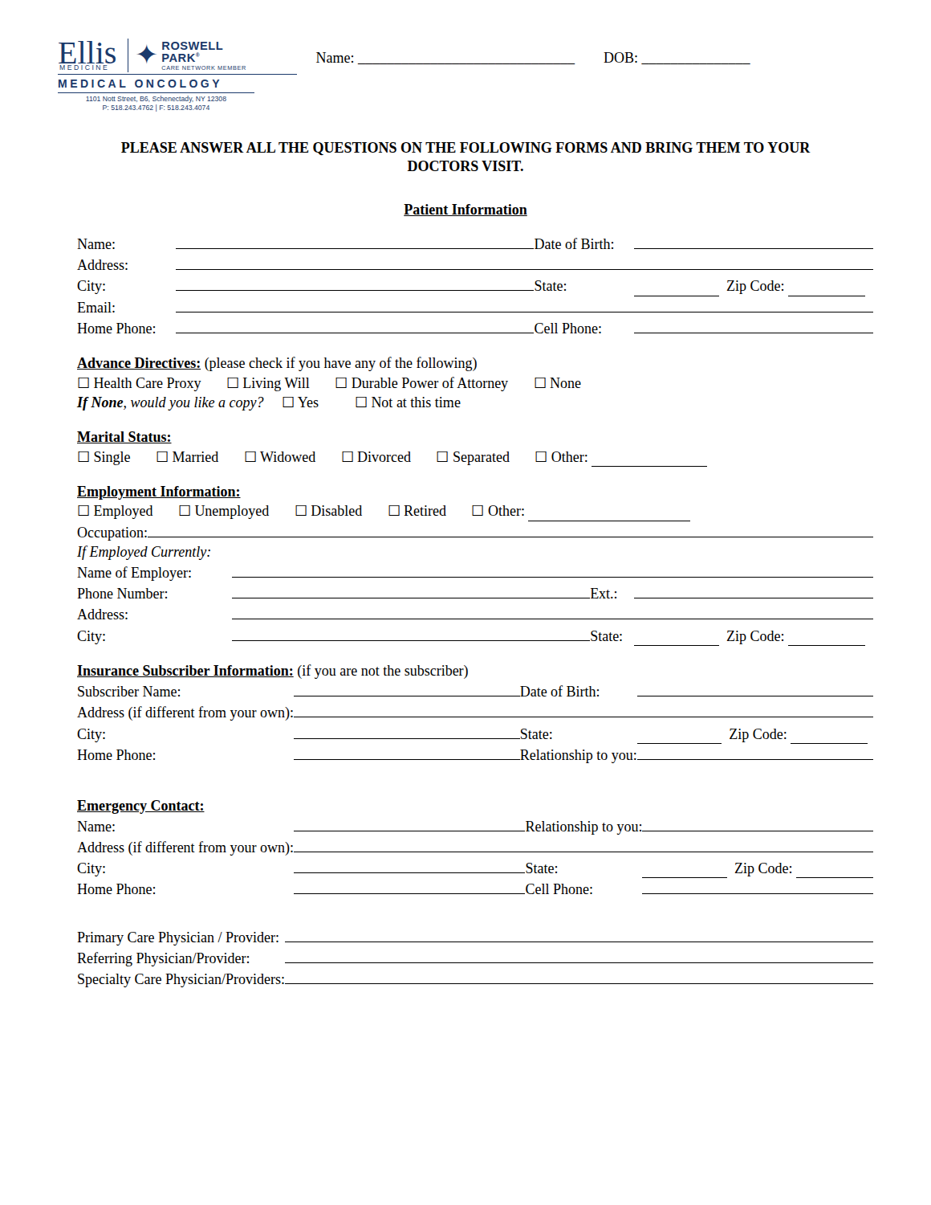Ellis
MEDICINE
✦
ROSWELL
PARK® CARE NETWORK MEMBER
MEDICAL ONCOLOGY
1101 Nott Street, B6, Schenectady, NY 12308
P: 518.243.4762 | F: 518.243.4074
Name: ______________________________ DOB: _______________
PLEASE ANSWER ALL THE QUESTIONS ON THE FOLLOWING FORMS AND BRING THEM TO YOUR DOCTORS VISIT.
Patient Information
| Name: | | Date of Birth: | |
| Address: | |
| City: | | State: | Zip Code: |
| Email: | |
| Home Phone: | | Cell Phone: | |
Advance Directives: (please check if you have any of the following)
☐ Health Care Proxy ☐ Living Will ☐ Durable Power of Attorney ☐ None
If None, would you like a copy? ☐ Yes ☐ Not at this time
Marital Status:
☐ Single ☐ Married ☐ Widowed ☐ Divorced ☐ Separated ☐ Other:
Employment Information:
☐ Employed ☐ Unemployed ☐ Disabled ☐ Retired ☐ Other:
| Occupation: | |
If Employed Currently:
| Name of Employer: | |
| Phone Number: | | Ext.: | |
| Address: | |
| City: | | State: | Zip Code: |
Insurance Subscriber Information: (if you are not the subscriber)
| Subscriber Name: | | Date of Birth: | |
| Address (if different from your own): | |
| City: | | State: | Zip Code: |
| Home Phone: | | Relationship to you: | |
Emergency Contact:
| Name: | | Relationship to you: | |
| Address (if different from your own): | |
| City: | | State: | Zip Code: |
| Home Phone: | | Cell Phone: | |
| Primary Care Physician / Provider: | |
| Referring Physician/Provider: | |
| Specialty Care Physician/Providers: | |